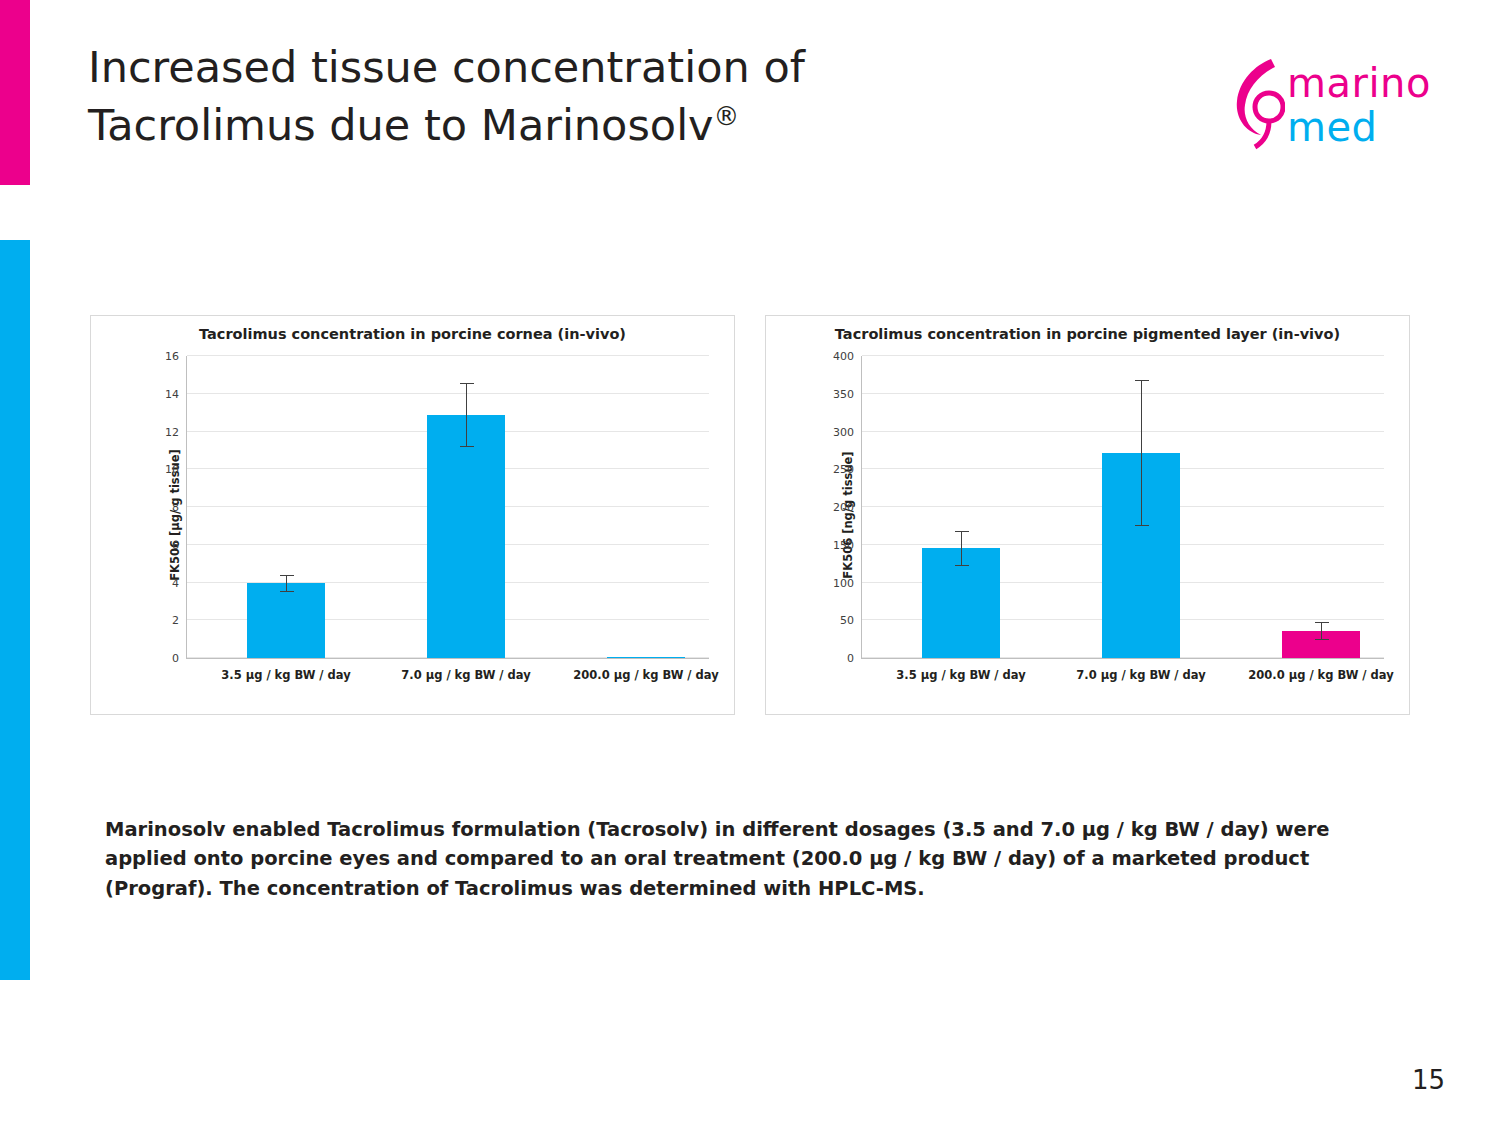Increased tissue concentration of
Tacrolimus due to Marinosolv®
marino
med
Tacrolimus concentration in porcine cornea (in-vivo)
FK506 [µg/ g tissue]
0
2
4
6
8
10
12
14
16
3.5 µg / kg BW / day
7.0 µg / kg BW / day
200.0 µg / kg BW / day
Tacrolimus concentration in porcine pigmented layer (in-vivo)
FK506 [ng/g tissue]
0
50
100
150
200
250
300
350
400
3.5 µg / kg BW / day
7.0 µg / kg BW / day
200.0 µg / kg BW / day
Marinosolv enabled Tacrolimus formulation (Tacrosolv) in different dosages (3.5 and 7.0 µg / kg BW / day) were applied onto porcine eyes and compared to an oral treatment (200.0 µg / kg BW / day) of a marketed product (Prograf). The concentration of Tacrolimus was determined with HPLC-MS.
15